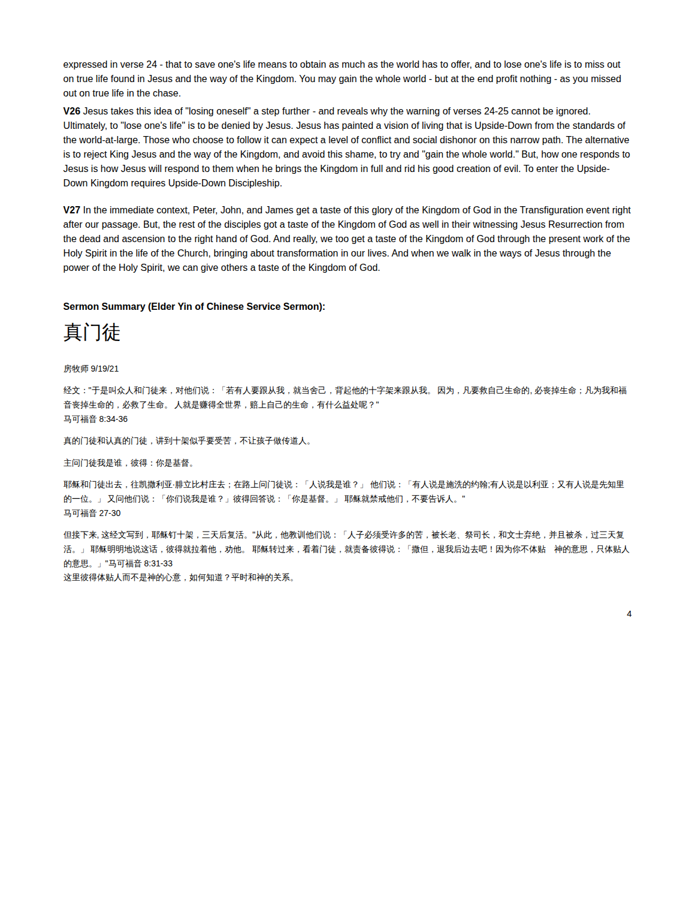expressed in verse 24 - that to save one's life means to obtain as much as the world has to offer, and to lose one's life is to miss out on true life found in Jesus and the way of the Kingdom. You may gain the whole world - but at the end profit nothing - as you missed out on true life in the chase.
V26 Jesus takes this idea of "losing oneself" a step further - and reveals why the warning of verses 24-25 cannot be ignored. Ultimately, to "lose one's life" is to be denied by Jesus. Jesus has painted a vision of living that is Upside-Down from the standards of the world-at-large. Those who choose to follow it can expect a level of conflict and social dishonor on this narrow path. The alternative is to reject King Jesus and the way of the Kingdom, and avoid this shame, to try and "gain the whole world." But, how one responds to Jesus is how Jesus will respond to them when he brings the Kingdom in full and rid his good creation of evil. To enter the Upside-Down Kingdom requires Upside-Down Discipleship.
V27 In the immediate context, Peter, John, and James get a taste of this glory of the Kingdom of God in the Transfiguration event right after our passage. But, the rest of the disciples got a taste of the Kingdom of God as well in their witnessing Jesus Resurrection from the dead and ascension to the right hand of God. And really, we too get a taste of the Kingdom of God through the present work of the Holy Spirit in the life of the Church, bringing about transformation in our lives. And when we walk in the ways of Jesus through the power of the Holy Spirit, we can give others a taste of the Kingdom of God.
Sermon Summary (Elder Yin of Chinese Service Sermon):
真门徒
房牧师 9/19/21
经文："于是叫众人和门徒来，对他们说：「若有人要跟从我，就当舍己，背起他的十字架来跟从我。 因为，凡要救自己生命的, 必丧掉生命；凡为我和福音丧掉生命的，必救了生命。 人就是赚得全世界，赔上自己的生命，有什么益处呢？"
马可福音 8:34-36
真的门徒和认真的门徒，讲到十架似乎要受苦，不让孩子做传道人。
主问门徒我是谁，彼得：你是基督。
耶稣和门徒出去，往凯撒利亚·腓立比村庄去；在路上问门徒说：「人说我是谁？」 他们说：「有人说是施洗的约翰;有人说是以利亚；又有人说是先知里的一位。」 又问他们说：「你们说我是谁？」彼得回答说：「你是基督。」 耶稣就禁戒他们，不要告诉人。"
马可福音 27-30
但接下来, 这经文写到，耶稣钉十架，三天后复活。"从此，他教训他们说：「人子必须受许多的苦，被长老、祭司长，和文士弃绝，并且被杀，过三天复活。」 耶稣明明地说这话，彼得就拉着他，劝他。 耶稣转过来，看着门徒，就责备彼得说：「撒但，退我后边去吧！因为你不体贴　神的意思，只体贴人的意思。」"马可福音 8:31-33
这里彼得体贴人而不是神的心意，如何知道？平时和神的关系。
4